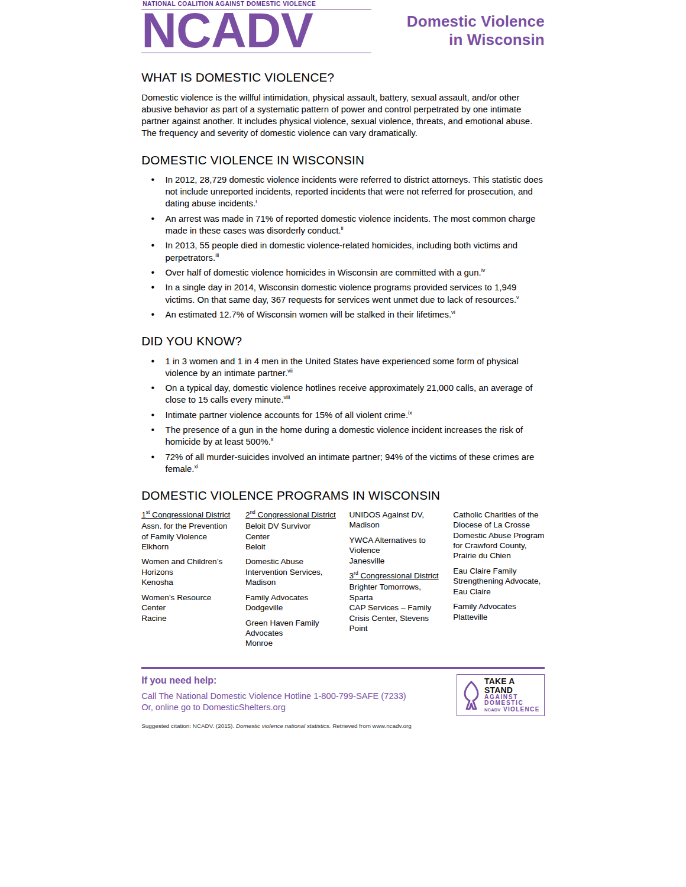National Coalition Against Domestic Violence
NCADV
Domestic Violence
in Wisconsin
WHAT IS DOMESTIC VIOLENCE?
Domestic violence is the willful intimidation, physical assault, battery, sexual assault, and/or other abusive behavior as part of a systematic pattern of power and control perpetrated by one intimate partner against another. It includes physical violence, sexual violence, threats, and emotional abuse. The frequency and severity of domestic violence can vary dramatically.
DOMESTIC VIOLENCE IN WISCONSIN
In 2012, 28,729 domestic violence incidents were referred to district attorneys. This statistic does not include unreported incidents, reported incidents that were not referred for prosecution, and dating abuse incidents.i
An arrest was made in 71% of reported domestic violence incidents. The most common charge made in these cases was disorderly conduct.ii
In 2013, 55 people died in domestic violence-related homicides, including both victims and perpetrators.iii
Over half of domestic violence homicides in Wisconsin are committed with a gun.iv
In a single day in 2014, Wisconsin domestic violence programs provided services to 1,949 victims. On that same day, 367 requests for services went unmet due to lack of resources.v
An estimated 12.7% of Wisconsin women will be stalked in their lifetimes.vi
DID YOU KNOW?
1 in 3 women and 1 in 4 men in the United States have experienced some form of physical violence by an intimate partner.vii
On a typical day, domestic violence hotlines receive approximately 21,000 calls, an average of close to 15 calls every minute.viii
Intimate partner violence accounts for 15% of all violent crime.ix
The presence of a gun in the home during a domestic violence incident increases the risk of homicide by at least 500%.x
72% of all murder-suicides involved an intimate partner; 94% of the victims of these crimes are female.xi
DOMESTIC VIOLENCE PROGRAMS IN WISCONSIN
1st Congressional District
Assn. for the Prevention of Family Violence
Elkhorn
Women and Children’s Horizons
Kenosha
Women’s Resource Center
Racine
2nd Congressional District
Beloit DV Survivor Center
Beloit
Domestic Abuse Intervention Services, Madison
Family Advocates
Dodgeville
Green Haven Family Advocates
Monroe
UNIDOS Against DV, Madison
YWCA Alternatives to Violence
Janesville
3rd Congressional District
Brighter Tomorrows, Sparta
CAP Services – Family Crisis Center, Stevens Point
Catholic Charities of the Diocese of La Crosse Domestic Abuse Program for Crawford County, Prairie du Chien
Eau Claire Family Strengthening Advocate, Eau Claire
Family Advocates
Platteville
If you need help:
Call The National Domestic Violence Hotline 1-800-799-SAFE (7233)
Or, online go to DomesticShelters.org
Suggested citation: NCADV. (2015). Domestic violence national statistics. Retrieved from www.ncadv.org
TAKE A
STAND
Against
Domestic
NCADV Violence